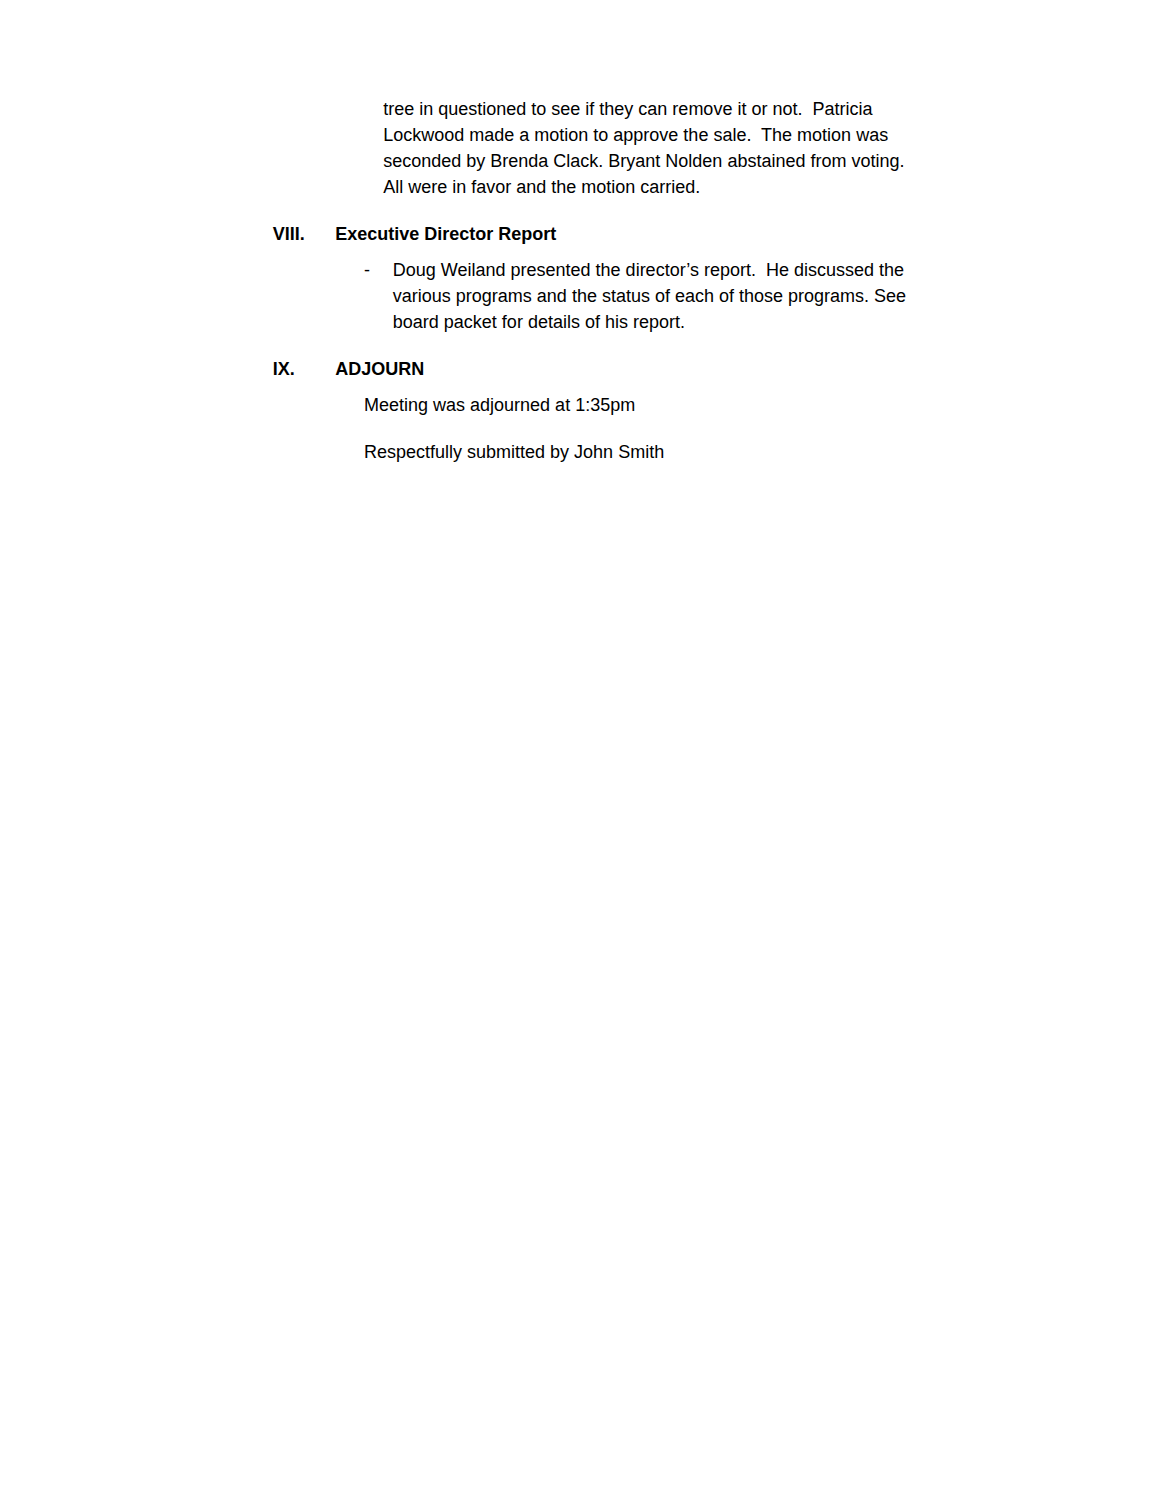tree in questioned to see if they can remove it or not. Patricia Lockwood made a motion to approve the sale. The motion was seconded by Brenda Clack. Bryant Nolden abstained from voting. All were in favor and the motion carried.
VIII.
Executive Director Report
-
Doug Weiland presented the director’s report. He discussed the various programs and the status of each of those programs. See board packet for details of his report.
IX.
ADJOURN
Meeting was adjourned at 1:35pm
Respectfully submitted by John Smith